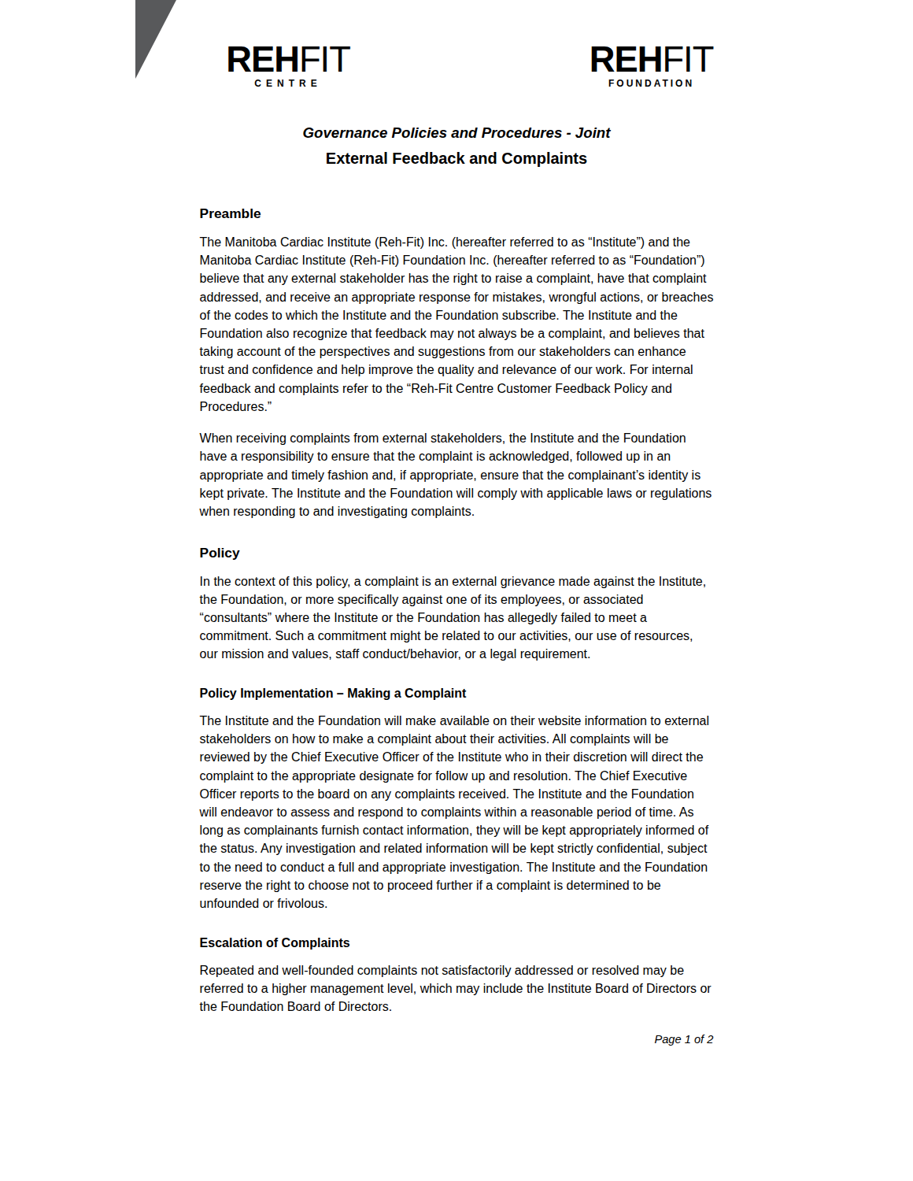REHFIT
CENTRE
REHFIT
FOUNDATION
Governance Policies and Procedures - Joint
External Feedback and Complaints
Preamble
The Manitoba Cardiac Institute (Reh-Fit) Inc. (hereafter referred to as “Institute”) and the Manitoba Cardiac Institute (Reh-Fit) Foundation Inc. (hereafter referred to as “Foundation”) believe that any external stakeholder has the right to raise a complaint, have that complaint addressed, and receive an appropriate response for mistakes, wrongful actions, or breaches of the codes to which the Institute and the Foundation subscribe. The Institute and the Foundation also recognize that feedback may not always be a complaint, and believes that taking account of the perspectives and suggestions from our stakeholders can enhance trust and confidence and help improve the quality and relevance of our work. For internal feedback and complaints refer to the “Reh-Fit Centre Customer Feedback Policy and Procedures.”
When receiving complaints from external stakeholders, the Institute and the Foundation have a responsibility to ensure that the complaint is acknowledged, followed up in an appropriate and timely fashion and, if appropriate, ensure that the complainant’s identity is kept private. The Institute and the Foundation will comply with applicable laws or regulations when responding to and investigating complaints.
Policy
In the context of this policy, a complaint is an external grievance made against the Institute, the Foundation, or more specifically against one of its employees, or associated “consultants” where the Institute or the Foundation has allegedly failed to meet a commitment. Such a commitment might be related to our activities, our use of resources, our mission and values, staff conduct/behavior, or a legal requirement.
Policy Implementation – Making a Complaint
The Institute and the Foundation will make available on their website information to external stakeholders on how to make a complaint about their activities. All complaints will be reviewed by the Chief Executive Officer of the Institute who in their discretion will direct the complaint to the appropriate designate for follow up and resolution. The Chief Executive Officer reports to the board on any complaints received. The Institute and the Foundation will endeavor to assess and respond to complaints within a reasonable period of time. As long as complainants furnish contact information, they will be kept appropriately informed of the status. Any investigation and related information will be kept strictly confidential, subject to the need to conduct a full and appropriate investigation. The Institute and the Foundation reserve the right to choose not to proceed further if a complaint is determined to be unfounded or frivolous.
Escalation of Complaints
Repeated and well-founded complaints not satisfactorily addressed or resolved may be referred to a higher management level, which may include the Institute Board of Directors or the Foundation Board of Directors.
Page 1 of 2